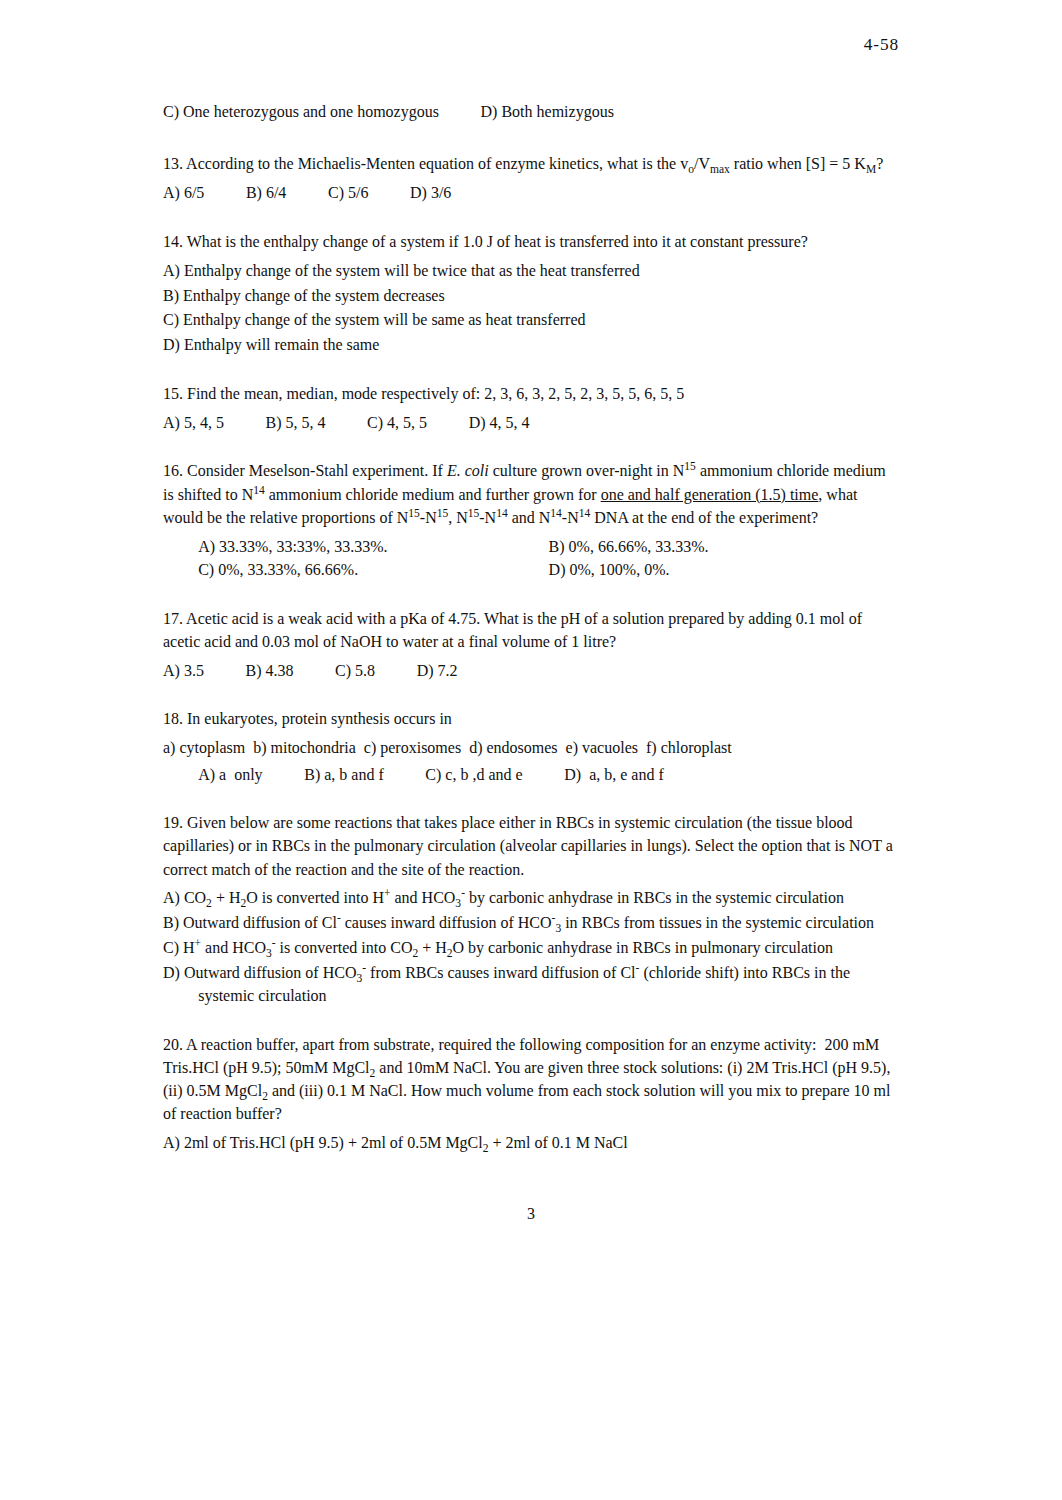4-58
C) One heterozygous and one homozygous
D) Both hemizygous
13. According to the Michaelis-Menten equation of enzyme kinetics, what is the vo/Vmax ratio when [S] = 5 KM?
A) 6/5
B) 6/4
C) 5/6
D) 3/6
14. What is the enthalpy change of a system if 1.0 J of heat is transferred into it at constant pressure?
A) Enthalpy change of the system will be twice that as the heat transferred
B) Enthalpy change of the system decreases
C) Enthalpy change of the system will be same as heat transferred
D) Enthalpy will remain the same
15. Find the mean, median, mode respectively of: 2, 3, 6, 3, 2, 5, 2, 3, 5, 5, 6, 5, 5
A) 5, 4, 5
B) 5, 5, 4
C) 4, 5, 5
D) 4, 5, 4
16. Consider Meselson-Stahl experiment. If E. coli culture grown over-night in N15 ammonium chloride medium is shifted to N14 ammonium chloride medium and further grown for one and half generation (1.5) time, what would be the relative proportions of N15-N15, N15-N14 and N14-N14 DNA at the end of the experiment?
A) 33.33%, 33:33%, 33.33%.
B) 0%, 66.66%, 33.33%.
C) 0%, 33.33%, 66.66%.
D) 0%, 100%, 0%.
17. Acetic acid is a weak acid with a pKa of 4.75. What is the pH of a solution prepared by adding 0.1 mol of acetic acid and 0.03 mol of NaOH to water at a final volume of 1 litre?
A) 3.5
B) 4.38
C) 5.8
D) 7.2
18. In eukaryotes, protein synthesis occurs in
a) cytoplasm b) mitochondria c) peroxisomes d) endosomes e) vacuoles f) chloroplast
A) a only
B) a, b and f
C) c, b ,d and e
D) a, b, e and f
19. Given below are some reactions that takes place either in RBCs in systemic circulation (the tissue blood capillaries) or in RBCs in the pulmonary circulation (alveolar capillaries in lungs). Select the option that is NOT a correct match of the reaction and the site of the reaction.
A) CO2 + H2O is converted into H+ and HCO3- by carbonic anhydrase in RBCs in the systemic circulation
B) Outward diffusion of Cl- causes inward diffusion of HCO-3 in RBCs from tissues in the systemic circulation
C) H+ and HCO3- is converted into CO2 + H2O by carbonic anhydrase in RBCs in pulmonary circulation
D) Outward diffusion of HCO3- from RBCs causes inward diffusion of Cl- (chloride shift) into RBCs in the systemic circulation
20. A reaction buffer, apart from substrate, required the following composition for an enzyme activity: 200 mM Tris.HCl (pH 9.5); 50mM MgCl2 and 10mM NaCl. You are given three stock solutions: (i) 2M Tris.HCl (pH 9.5), (ii) 0.5M MgCl2 and (iii) 0.1 M NaCl. How much volume from each stock solution will you mix to prepare 10 ml of reaction buffer?
A) 2ml of Tris.HCl (pH 9.5) + 2ml of 0.5M MgCl2 + 2ml of 0.1 M NaCl
3